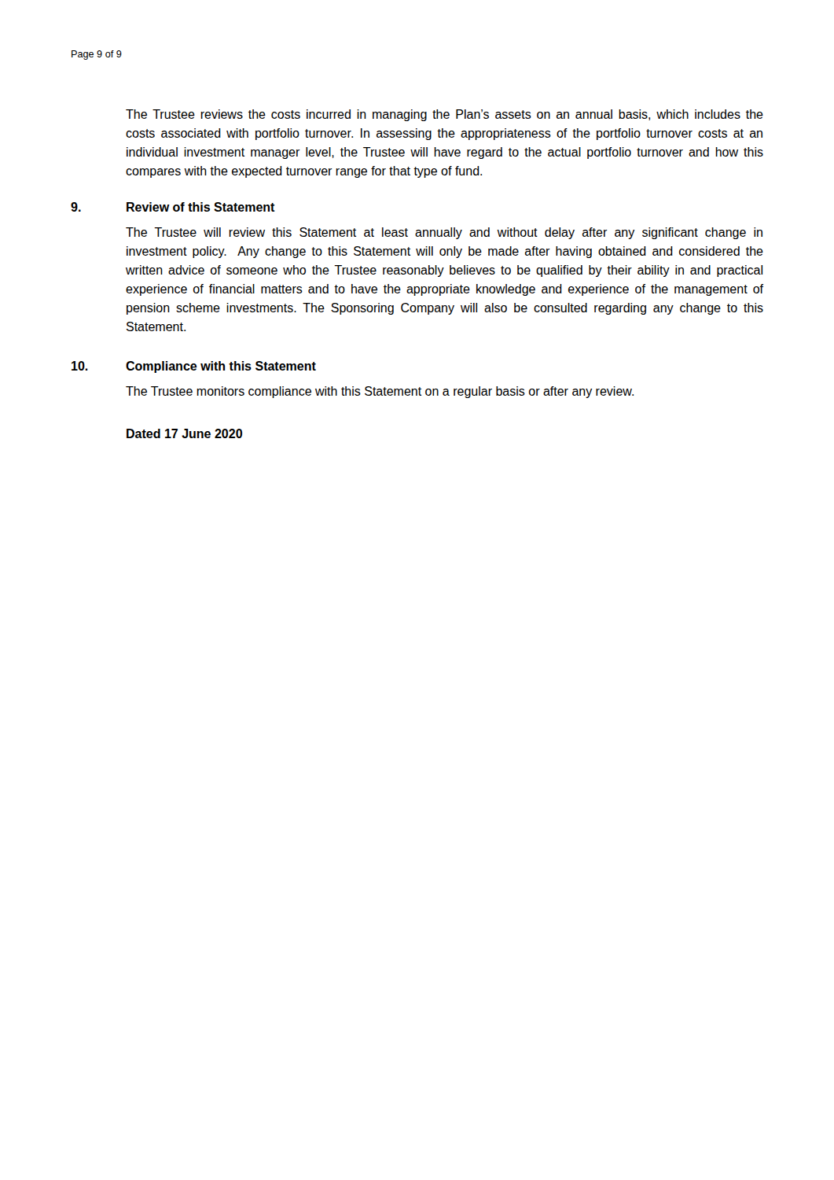Page 9 of 9
The Trustee reviews the costs incurred in managing the Plan’s assets on an annual basis, which includes the costs associated with portfolio turnover. In assessing the appropriateness of the portfolio turnover costs at an individual investment manager level, the Trustee will have regard to the actual portfolio turnover and how this compares with the expected turnover range for that type of fund.
9. Review of this Statement
The Trustee will review this Statement at least annually and without delay after any significant change in investment policy. Any change to this Statement will only be made after having obtained and considered the written advice of someone who the Trustee reasonably believes to be qualified by their ability in and practical experience of financial matters and to have the appropriate knowledge and experience of the management of pension scheme investments. The Sponsoring Company will also be consulted regarding any change to this Statement.
10. Compliance with this Statement
The Trustee monitors compliance with this Statement on a regular basis or after any review.
Dated 17 June 2020